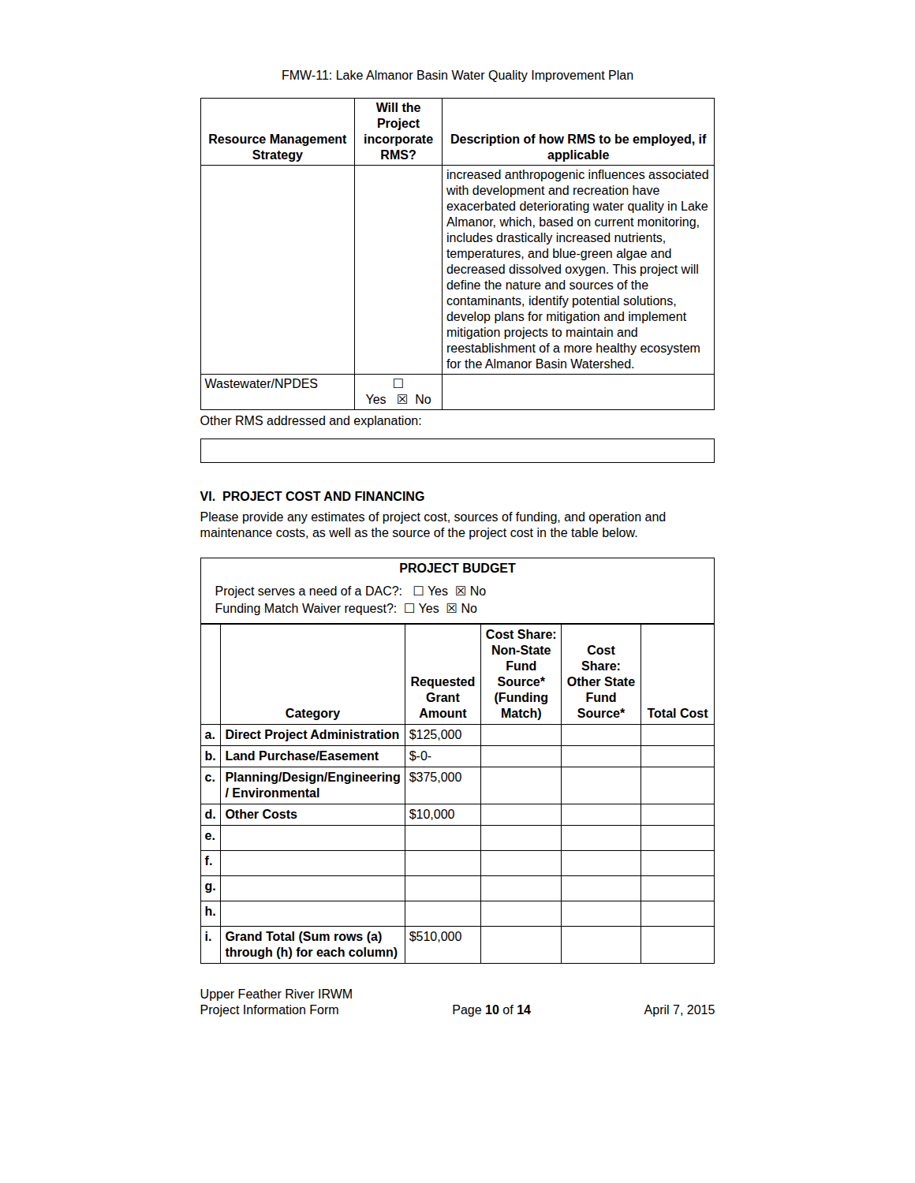FMW-11: Lake Almanor Basin Water Quality Improvement Plan
| Resource Management Strategy | Will the Project incorporate RMS? | Description of how RMS to be employed, if applicable |
| --- | --- | --- |
| | | increased anthropogenic influences associated with development and recreation have exacerbated deteriorating water quality in Lake Almanor, which, based on current monitoring, includes drastically increased nutrients, temperatures, and blue-green algae and decreased dissolved oxygen. This project will define the nature and sources of the contaminants, identify potential solutions, develop plans for mitigation and implement mitigation projects to maintain and reestablishment of a more healthy ecosystem for the Almanor Basin Watershed. |
| Wastewater/NPDES | ☐ Yes ☒ No | |
Other RMS addressed and explanation:
VI. PROJECT COST AND FINANCING
Please provide any estimates of project cost, sources of funding, and operation and maintenance costs, as well as the source of the project cost in the table below.
PROJECT BUDGET
Project serves a need of a DAC?: ☐ Yes ☒ No
Funding Match Waiver request?: ☐ Yes ☒ No
| | Category | Requested Grant Amount | Cost Share: Non-State Fund Source* (Funding Match) | Cost Share: Other State Fund Source* | Total Cost |
| --- | --- | --- | --- | --- | --- |
| a. | Direct Project Administration | $125,000 | | | |
| b. | Land Purchase/Easement | $-0- | | | |
| c. | Planning/Design/Engineering / Environmental | $375,000 | | | |
| d. | Other Costs | $10,000 | | | |
| e. | | | | | |
| f. | | | | | |
| g. | | | | | |
| h. | | | | | |
| i. | Grand Total (Sum rows (a) through (h) for each column) | $510,000 | | | |
Upper Feather River IRWM
Project Information Form
Page 10 of 14
April 7, 2015